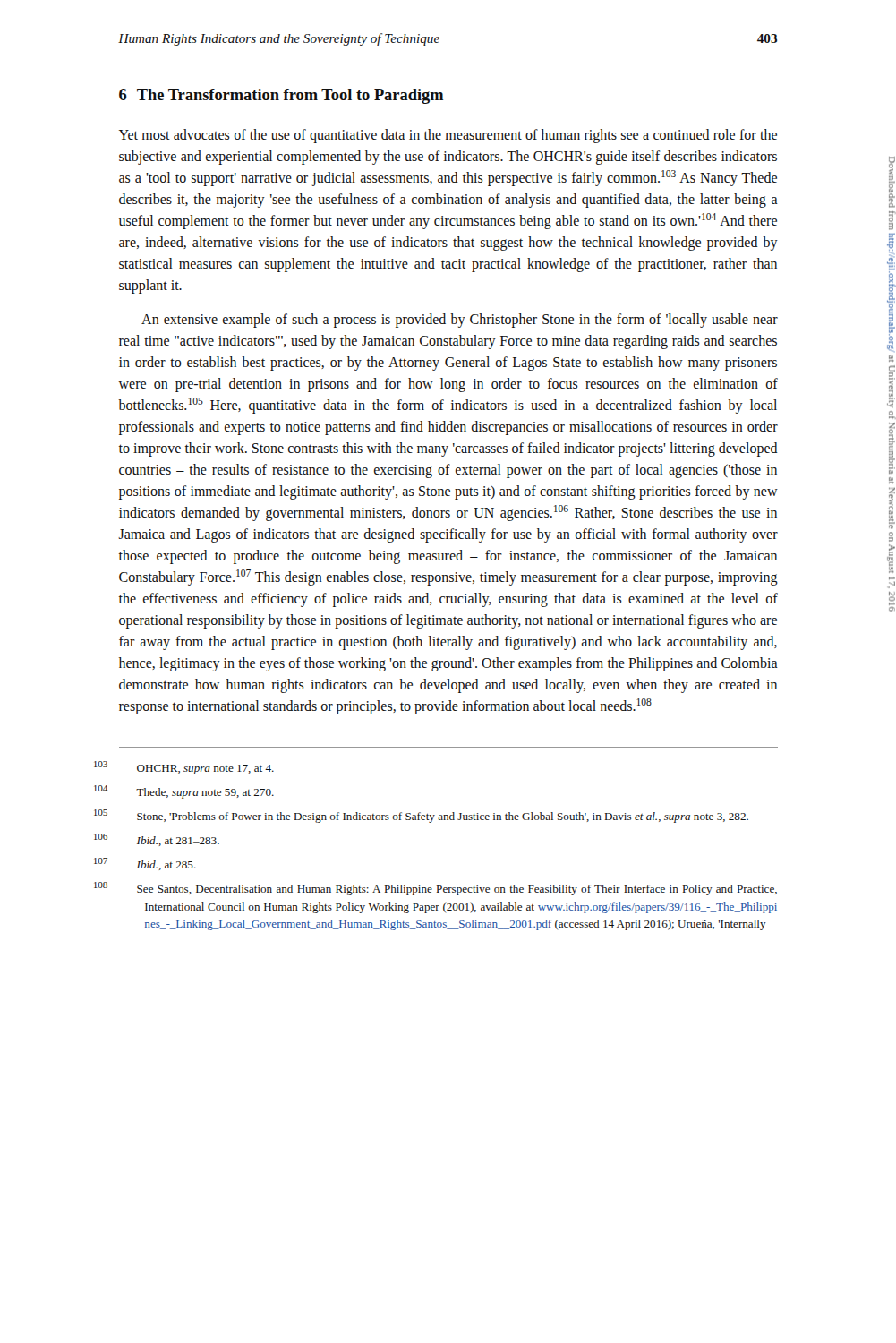Downloaded from http://ejil.oxfordjournals.org/ at University of Northumbria at Newcastle on August 17, 2016
Human Rights Indicators and the Sovereignty of Technique 403
6 The Transformation from Tool to Paradigm
Yet most advocates of the use of quantitative data in the measurement of human rights see a continued role for the subjective and experiential complemented by the use of indicators. The OHCHR's guide itself describes indicators as a 'tool to support' narrative or judicial assessments, and this perspective is fairly common.103 As Nancy Thede describes it, the majority 'see the usefulness of a combination of analysis and quantified data, the latter being a useful complement to the former but never under any circumstances being able to stand on its own.'104 And there are, indeed, alternative visions for the use of indicators that suggest how the technical knowledge provided by statistical measures can supplement the intuitive and tacit practical knowledge of the practitioner, rather than supplant it.
An extensive example of such a process is provided by Christopher Stone in the form of 'locally usable near real time "active indicators"', used by the Jamaican Constabulary Force to mine data regarding raids and searches in order to establish best practices, or by the Attorney General of Lagos State to establish how many prisoners were on pre-trial detention in prisons and for how long in order to focus resources on the elimination of bottlenecks.105 Here, quantitative data in the form of indicators is used in a decentralized fashion by local professionals and experts to notice patterns and find hidden discrepancies or misallocations of resources in order to improve their work. Stone contrasts this with the many 'carcasses of failed indicator projects' littering developed countries – the results of resistance to the exercising of external power on the part of local agencies ('those in positions of immediate and legitimate authority', as Stone puts it) and of constant shifting priorities forced by new indicators demanded by governmental ministers, donors or UN agencies.106 Rather, Stone describes the use in Jamaica and Lagos of indicators that are designed specifically for use by an official with formal authority over those expected to produce the outcome being measured – for instance, the commissioner of the Jamaican Constabulary Force.107 This design enables close, responsive, timely measurement for a clear purpose, improving the effectiveness and efficiency of police raids and, crucially, ensuring that data is examined at the level of operational responsibility by those in positions of legitimate authority, not national or international figures who are far away from the actual practice in question (both literally and figuratively) and who lack accountability and, hence, legitimacy in the eyes of those working 'on the ground'. Other examples from the Philippines and Colombia demonstrate how human rights indicators can be developed and used locally, even when they are created in response to international standards or principles, to provide information about local needs.108
103 OHCHR, supra note 17, at 4.
104 Thede, supra note 59, at 270.
105 Stone, 'Problems of Power in the Design of Indicators of Safety and Justice in the Global South', in Davis et al., supra note 3, 282.
106 Ibid., at 281–283.
107 Ibid., at 285.
108 See Santos, Decentralisation and Human Rights: A Philippine Perspective on the Feasibility of Their Interface in Policy and Practice, International Council on Human Rights Policy Working Paper (2001), available at www.ichrp.org/files/papers/39/116_-_The_Philippines_-_Linking_Local_Government_and_Human_Rights_Santos__Soliman__2001.pdf (accessed 14 April 2016); Urueña, 'Internally